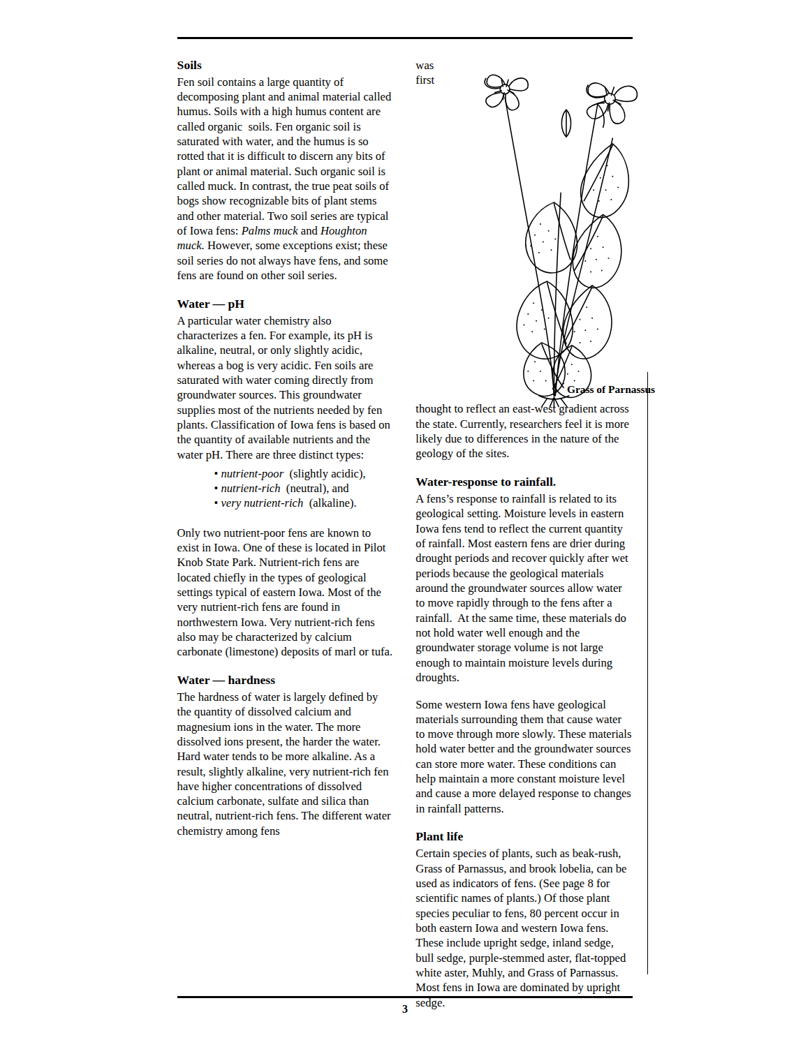Soils
Fen soil contains a large quantity of decomposing plant and animal material called humus. Soils with a high humus content are called organic soils. Fen organic soil is saturated with water, and the humus is so rotted that it is difficult to discern any bits of plant or animal material. Such organic soil is called muck. In contrast, the true peat soils of bogs show recognizable bits of plant stems and other material. Two soil series are typical of Iowa fens: Palms muck and Houghton muck. However, some exceptions exist; these soil series do not always have fens, and some fens are found on other soil series.
Water — pH
A particular water chemistry also characterizes a fen. For example, its pH is alkaline, neutral, or only slightly acidic, whereas a bog is very acidic. Fen soils are saturated with water coming directly from groundwater sources. This groundwater supplies most of the nutrients needed by fen plants. Classification of Iowa fens is based on the quantity of available nutrients and the water pH. There are three distinct types:
nutrient-poor (slightly acidic),
nutrient-rich (neutral), and
very nutrient-rich (alkaline).
Only two nutrient-poor fens are known to exist in Iowa. One of these is located in Pilot Knob State Park. Nutrient-rich fens are located chiefly in the types of geological settings typical of eastern Iowa. Most of the very nutrient-rich fens are found in northwestern Iowa. Very nutrient-rich fens also may be characterized by calcium carbonate (limestone) deposits of marl or tufa.
Water — hardness
The hardness of water is largely defined by the quantity of dissolved calcium and magnesium ions in the water. The more dissolved ions present, the harder the water. Hard water tends to be more alkaline. As a result, slightly alkaline, very nutrient-rich fen have higher concentrations of dissolved calcium carbonate, sulfate and silica than neutral, nutrient-rich fens. The different water chemistry among fens
Grass of Parnassus
was first thought to reflect an east-west gradient across the state. Currently, researchers feel it is more likely due to differences in the nature of the geology of the sites.
Water-response to rainfall.
A fens’s response to rainfall is related to its geological setting. Moisture levels in eastern Iowa fens tend to reflect the current quantity of rainfall. Most eastern fens are drier during drought periods and recover quickly after wet periods because the geological materials around the groundwater sources allow water to move rapidly through to the fens after a rainfall. At the same time, these materials do not hold water well enough and the groundwater storage volume is not large enough to maintain moisture levels during droughts.
Some western Iowa fens have geological materials surrounding them that cause water to move through more slowly. These materials hold water better and the groundwater sources can store more water. These conditions can help maintain a more constant moisture level and cause a more delayed response to changes in rainfall patterns.
Plant life
Certain species of plants, such as beak-rush, Grass of Parnassus, and brook lobelia, can be used as indicators of fens. (See page 8 for scientific names of plants.) Of those plant species peculiar to fens, 80 percent occur in both eastern Iowa and western Iowa fens. These include upright sedge, inland sedge, bull sedge, purple-stemmed aster, flat-topped white aster, Muhly, and Grass of Parnassus. Most fens in Iowa are dominated by upright sedge.
3